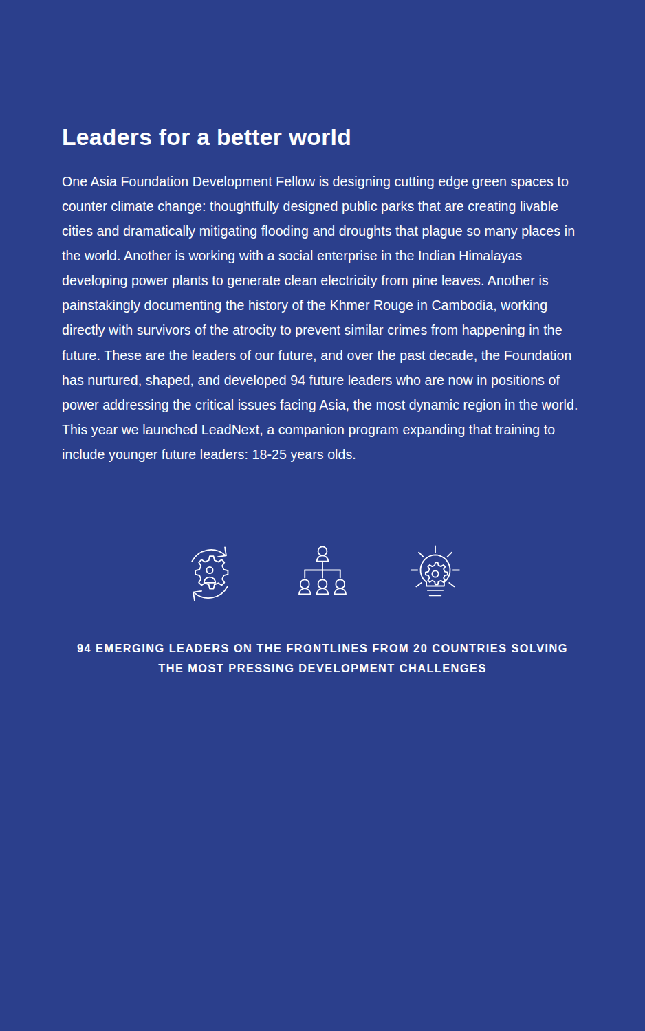Leaders for a better world
One Asia Foundation Development Fellow is designing cutting edge green spaces to counter climate change: thoughtfully designed public parks that are creating livable cities and dramatically mitigating flooding and droughts that plague so many places in the world. Another is working with a social enterprise in the Indian Himalayas developing power plants to generate clean electricity from pine leaves. Another is painstakingly documenting the history of the Khmer Rouge in Cambodia, working directly with survivors of the atrocity to prevent similar crimes from happening in the future. These are the leaders of our future, and over the past decade, the Foundation has nurtured, shaped, and developed 94 future leaders who are now in positions of power addressing the critical issues facing Asia, the most dynamic region in the world. This year we launched LeadNext, a companion program expanding that training to include younger future leaders: 18-25 years olds.
94 emerging leaders on the frontlines from 20 countries solving the most pressing development challenges